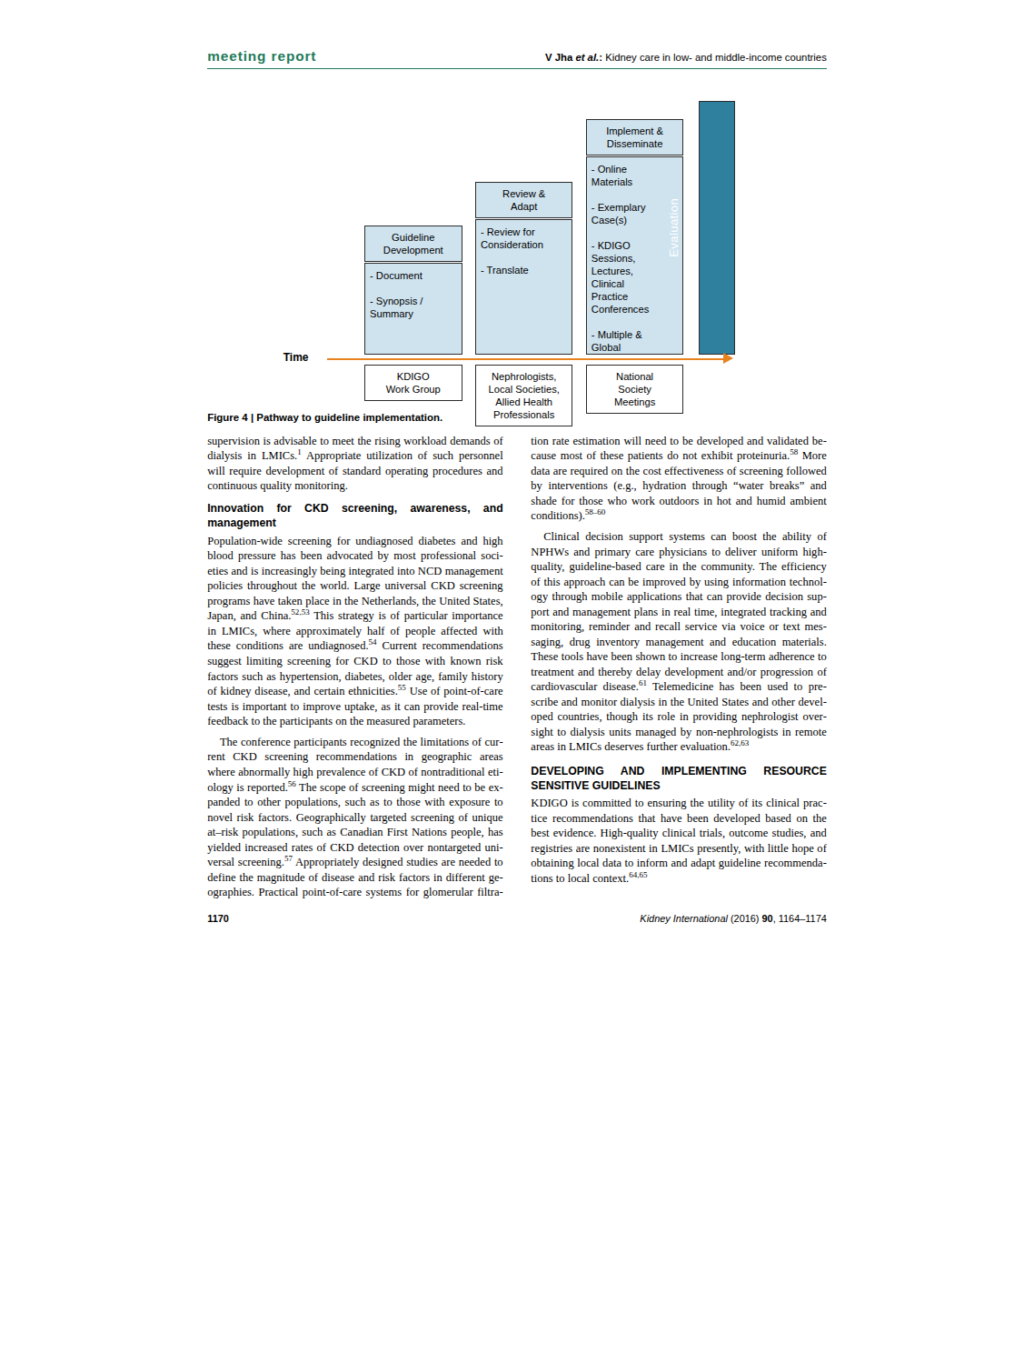meeting report
V Jha et al.: Kidney care in low- and middle-income countries
Guideline
Development
- Document
- Synopsis /
Summary
KDIGO
Work Group
Review &
Adapt
- Review for
Consideration
- Translate
Nephrologists,
Local Societies,
Allied Health
Professionals
Implement &
Disseminate
- Online
Materials
- Exemplary
Case(s)
- KDIGO
Sessions,
Lectures,
Clinical
Practice
Conferences
- Multiple &
Global
National
Society
Meetings
Evaluation
Time
Figure 4 | Pathway to guideline implementation.
supervision is advisable to meet the rising workload demands of dialysis in LMICs.1 Appropriate utilization of such personnel will require development of standard operating procedures and continuous quality monitoring.
Innovation for CKD screening, awareness, and management
Population-wide screening for undiagnosed diabetes and high blood pressure has been advocated by most professional societies and is increasingly being integrated into NCD management policies throughout the world. Large universal CKD screening programs have taken place in the Netherlands, the United States, Japan, and China.52,53 This strategy is of particular importance in LMICs, where approximately half of people affected with these conditions are undiagnosed.54 Current recommendations suggest limiting screening for CKD to those with known risk factors such as hypertension, diabetes, older age, family history of kidney disease, and certain ethnicities.55 Use of point-of-care tests is important to improve uptake, as it can provide real-time feedback to the participants on the measured parameters.
The conference participants recognized the limitations of current CKD screening recommendations in geographic areas where abnormally high prevalence of CKD of nontraditional etiology is reported.56 The scope of screening might need to be expanded to other populations, such as to those with exposure to novel risk factors. Geographically targeted screening of unique at–risk populations, such as Canadian First Nations people, has yielded increased rates of CKD detection over nontargeted universal screening.57 Appropriately designed studies are needed to define the magnitude of disease and risk factors in different geographies. Practical point-of-care systems for glomerular filtration rate estimation will need to be developed and validated because most of these patients do not exhibit proteinuria.58 More data are required on the cost effectiveness of screening followed by interventions (e.g., hydration through “water breaks” and shade for those who work outdoors in hot and humid ambient conditions).58–60
Clinical decision support systems can boost the ability of NPHWs and primary care physicians to deliver uniform high-quality, guideline-based care in the community. The efficiency of this approach can be improved by using information technology through mobile applications that can provide decision support and management plans in real time, integrated tracking and monitoring, reminder and recall service via voice or text messaging, drug inventory management and education materials. These tools have been shown to increase long-term adherence to treatment and thereby delay development and/or progression of cardiovascular disease.61 Telemedicine has been used to prescribe and monitor dialysis in the United States and other developed countries, though its role in providing nephrologist oversight to dialysis units managed by non-nephrologists in remote areas in LMICs deserves further evaluation.62,63
Developing and implementing resource sensitive guidelines
KDIGO is committed to ensuring the utility of its clinical practice recommendations that have been developed based on the best evidence. High-quality clinical trials, outcome studies, and registries are nonexistent in LMICs presently, with little hope of obtaining local data to inform and adapt guideline recommendations to local context.64,65
1170
Kidney International (2016) 90, 1164–1174